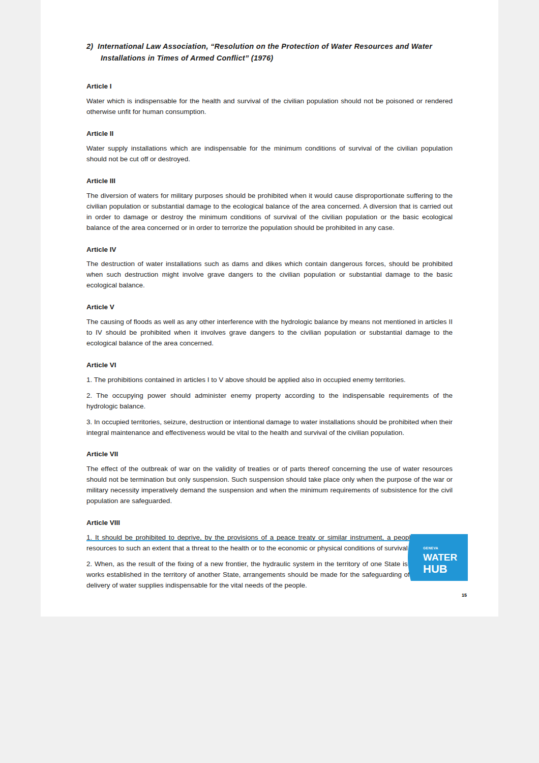2) International Law Association, “Resolution on the Protection of Water Resources and Water Installations in Times of Armed Conflict” (1976)
Article I
Water which is indispensable for the health and survival of the civilian population should not be poisoned or rendered otherwise unfit for human consumption.
Article II
Water supply installations which are indispensable for the minimum conditions of survival of the civilian population should not be cut off or destroyed.
Article III
The diversion of waters for military purposes should be prohibited when it would cause disproportionate suffering to the civilian population or substantial damage to the ecological balance of the area concerned. A diversion that is carried out in order to damage or destroy the minimum conditions of survival of the civilian population or the basic ecological balance of the area concerned or in order to terrorize the population should be prohibited in any case.
Article IV
The destruction of water installations such as dams and dikes which contain dangerous forces, should be prohibited when such destruction might involve grave dangers to the civilian population or substantial damage to the basic ecological balance.
Article V
The causing of floods as well as any other interference with the hydrologic balance by means not mentioned in articles II to IV should be prohibited when it involves grave dangers to the civilian population or substantial damage to the ecological balance of the area concerned.
Article VI
1. The prohibitions contained in articles I to V above should be applied also in occupied enemy territories.
2. The occupying power should administer enemy property according to the indispensable requirements of the hydrologic balance.
3. In occupied territories, seizure, destruction or intentional damage to water installations should be prohibited when their integral maintenance and effectiveness would be vital to the health and survival of the civilian population.
Article VII
The effect of the outbreak of war on the validity of treaties or of parts thereof concerning the use of water resources should not be termination but only suspension. Such suspension should take place only when the purpose of the war or military necessity imperatively demand the suspension and when the minimum requirements of subsistence for the civil population are safeguarded.
Article VIII
1. It should be prohibited to deprive, by the provisions of a peace treaty or similar instrument, a people of its water resources to such an extent that a threat to the health or to the economic or physical conditions of survival is created.
2. When, as the result of the fixing of a new frontier, the hydraulic system in the territory of one State is dependent on works established in the territory of another State, arrangements should be made for the safeguarding of uninterrupted delivery of water supplies indispensable for the vital needs of the people.
GENEVA WATER HUB
15